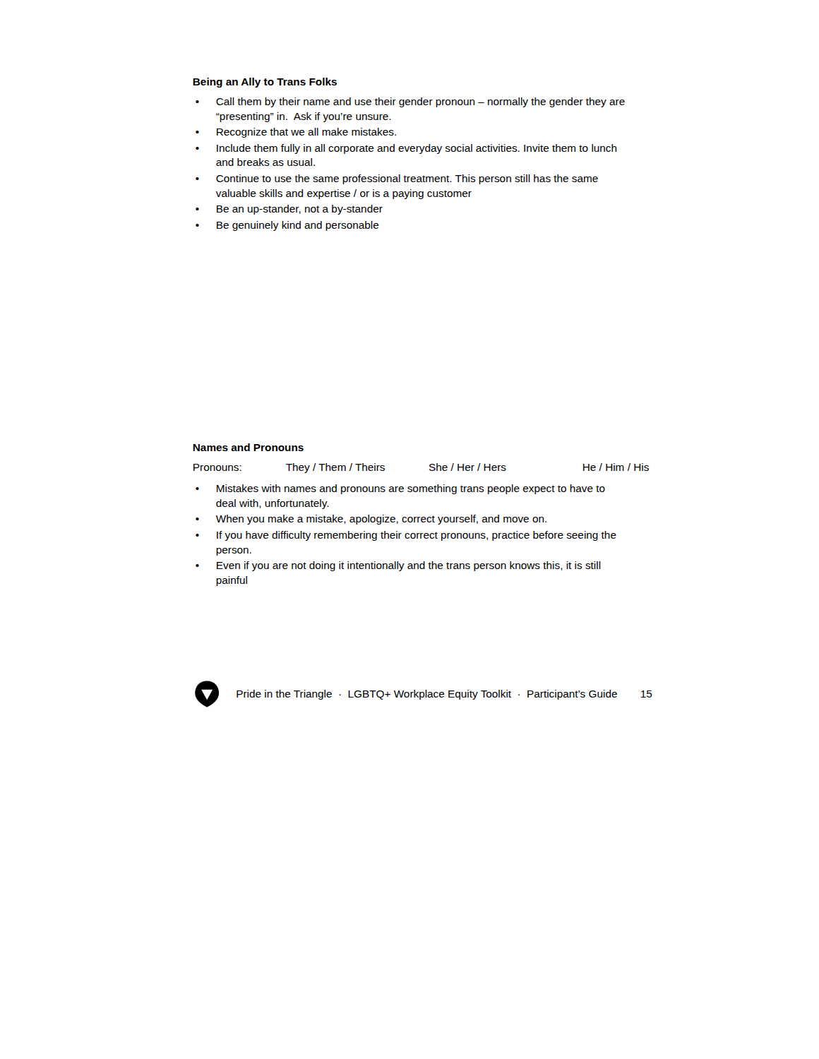Being an Ally to Trans Folks
Call them by their name and use their gender pronoun – normally the gender they are “presenting” in. Ask if you’re unsure.
Recognize that we all make mistakes.
Include them fully in all corporate and everyday social activities. Invite them to lunch and breaks as usual.
Continue to use the same professional treatment. This person still has the same valuable skills and expertise / or is a paying customer
Be an up-stander, not a by-stander
Be genuinely kind and personable
Names and Pronouns
Pronouns: They / Them / Theirs She / Her / Hers He / Him / His
Mistakes with names and pronouns are something trans people expect to have to deal with, unfortunately.
When you make a mistake, apologize, correct yourself, and move on.
If you have difficulty remembering their correct pronouns, practice before seeing the person.
Even if you are not doing it intentionally and the trans person knows this, it is still painful
Pride in the Triangle·LGBTQ+ Workplace Equity Toolkit·Participant’s Guide15